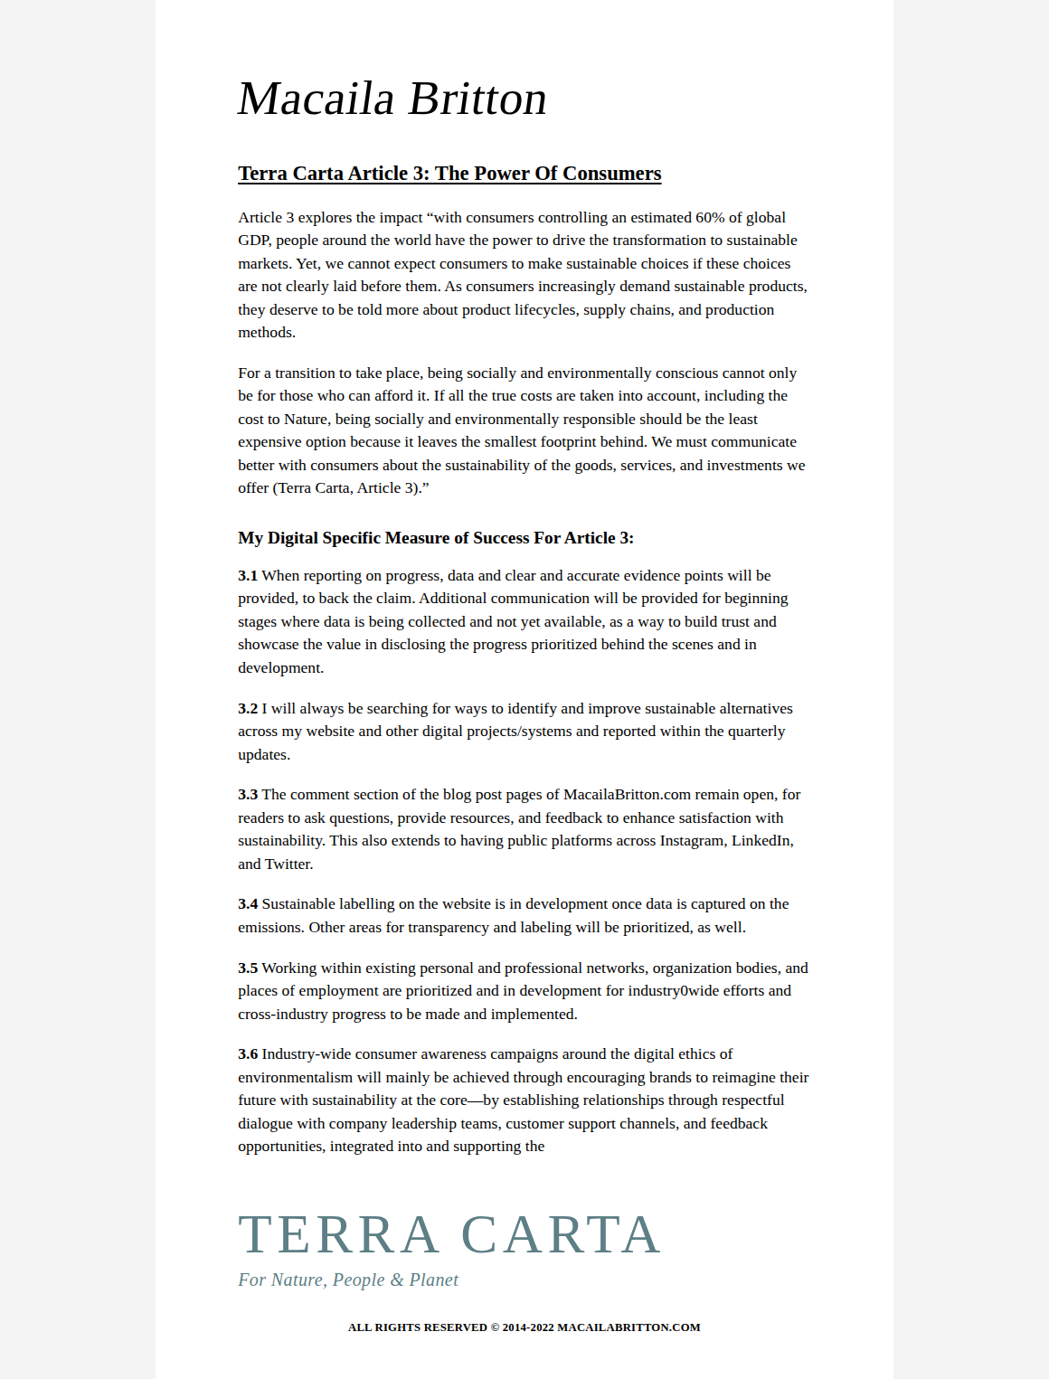Macaila Britton
Terra Carta Article 3: The Power Of Consumers
Article 3 explores the impact “with consumers controlling an estimated 60% of global GDP, people around the world have the power to drive the transformation to sustainable markets. Yet, we cannot expect consumers to make sustainable choices if these choices are not clearly laid before them. As consumers increasingly demand sustainable products, they deserve to be told more about product lifecycles, supply chains, and production methods.
For a transition to take place, being socially and environmentally conscious cannot only be for those who can afford it. If all the true costs are taken into account, including the cost to Nature, being socially and environmentally responsible should be the least expensive option because it leaves the smallest footprint behind. We must communicate better with consumers about the sustainability of the goods, services, and investments we offer (Terra Carta, Article 3).”
My Digital Specific Measure of Success For Article 3:
3.1 When reporting on progress, data and clear and accurate evidence points will be provided, to back the claim. Additional communication will be provided for beginning stages where data is being collected and not yet available, as a way to build trust and showcase the value in disclosing the progress prioritized behind the scenes and in development.
3.2 I will always be searching for ways to identify and improve sustainable alternatives across my website and other digital projects/systems and reported within the quarterly updates.
3.3 The comment section of the blog post pages of MacailaBritton.com remain open, for readers to ask questions, provide resources, and feedback to enhance satisfaction with sustainability. This also extends to having public platforms across Instagram, LinkedIn, and Twitter.
3.4 Sustainable labelling on the website is in development once data is captured on the emissions. Other areas for transparency and labeling will be prioritized, as well.
3.5 Working within existing personal and professional networks, organization bodies, and places of employment are prioritized and in development for industry0wide efforts and cross-industry progress to be made and implemented.
3.6 Industry-wide consumer awareness campaigns around the digital ethics of environmentalism will mainly be achieved through encouraging brands to reimagine their future with sustainability at the core—by establishing relationships through respectful dialogue with company leadership teams, customer support channels, and feedback opportunities, integrated into and supporting the
TERRA CARTA
For Nature, People & Planet
ALL RIGHTS RESERVED © 2014-2022 MACAILABRITTON.COM